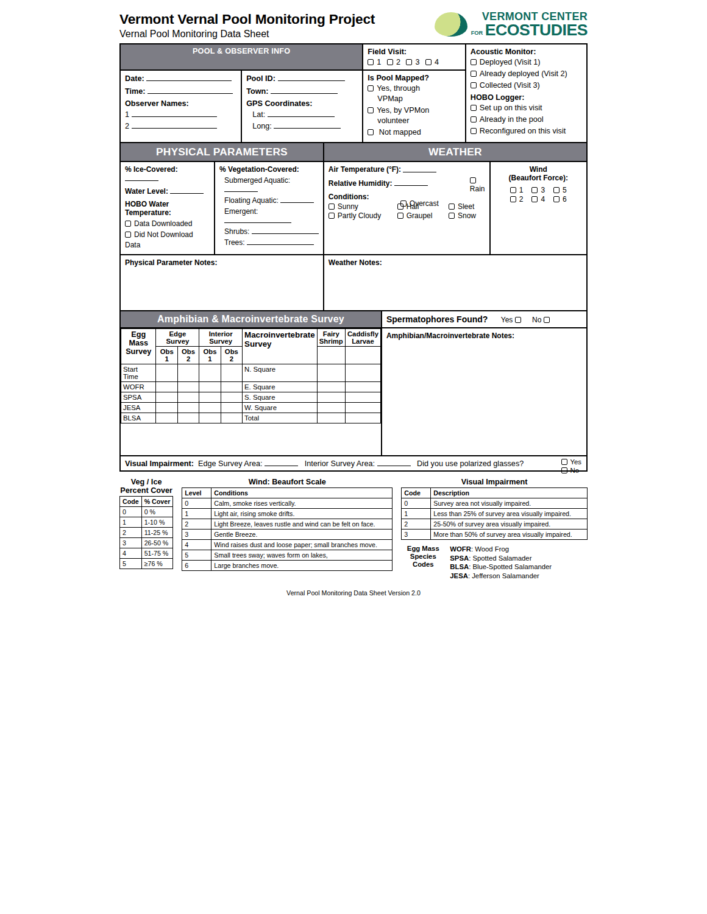Vermont Vernal Pool Monitoring Project
Vernal Pool Monitoring Data Sheet
VERMONT CENTER
FOR ECOSTUDIES
| POOL & OBSERVER INFO | Field Visit: 1 2 3 4 | Acoustic Monitor: Deployed (Visit 1) Already deployed (Visit 2) Collected (Visit 3) HOBO Logger: Set up on this visit Already in the pool Reconfigured on this visit |
| Date: Time: Observer Names: 1 2 | Pool ID: Town: GPS Coordinates: Lat: Long: | Is Pool Mapped? Yes, through VPMap Yes, by VPMon volunteer Not mapped |
| PHYSICAL PARAMETERS | WEATHER |
| % Ice-Covered: Water Level: HOBO Water Temperature: Data Downloaded Did Not Download Data | % Vegetation-Covered: Submerged Aquatic: Floating Aquatic: Emergent: Shrubs: Trees: | Air Temperature (°F): Relative Humidity: Conditions: Sunny Hail Sleet Partly Cloudy Graupel Snow Overcast Rain | Wind (Beaufort Force): 1 3 5 2 4 6 |
| Physical Parameter Notes: | Weather Notes: |
| Amphibian & Macroinvertebrate Survey | Spermatophores Found? Yes No |
| / Egg Mass Survey / Edge Survey / Interior Survey / Macroinvertebrate Survey / Fairy Shrimp / Caddisfly Larvae / / --- / --- / --- / --- / --- / --- / / Obs 1 / Obs 2 / Obs 1 / Obs 2 / / / / Start Time / / / / / N. Square / / / / WOFR / / / / / E. Square / / / / SPSA / / / / / S. Square / / / / JESA / / / / / W. Square / / / / BLSA / / / / / Total / / / | Amphibian/Macroinvertebrate Notes: |
| Visual Impairment: Edge Survey Area: Interior Survey Area: Did you use polarized glasses? Yes No |
Veg / Ice
Percent Cover
| Code | % Cover |
| --- | --- |
| 0 | 0 % |
| 1 | 1-10 % |
| 2 | 11-25 % |
| 3 | 26-50 % |
| 4 | 51-75 % |
| 5 | ≥76 % |
Wind: Beaufort Scale
| Level | Conditions |
| --- | --- |
| 0 | Calm, smoke rises vertically. |
| 1 | Light air, rising smoke drifts. |
| 2 | Light Breeze, leaves rustle and wind can be felt on face. |
| 3 | Gentle Breeze. |
| 4 | Wind raises dust and loose paper; small branches move. |
| 5 | Small trees sway; waves form on lakes, |
| 6 | Large branches move. |
Visual Impairment
| Code | Description |
| --- | --- |
| 0 | Survey area not visually impaired. |
| 1 | Less than 25% of survey area visually impaired. |
| 2 | 25-50% of survey area visually impaired. |
| 3 | More than 50% of survey area visually impaired. |
Egg Mass
Species
Codes
WOFR: Wood Frog
SPSA: Spotted Salamader
BLSA: Blue-Spotted Salamander
JESA: Jefferson Salamander
Vernal Pool Monitoring Data Sheet Version 2.0